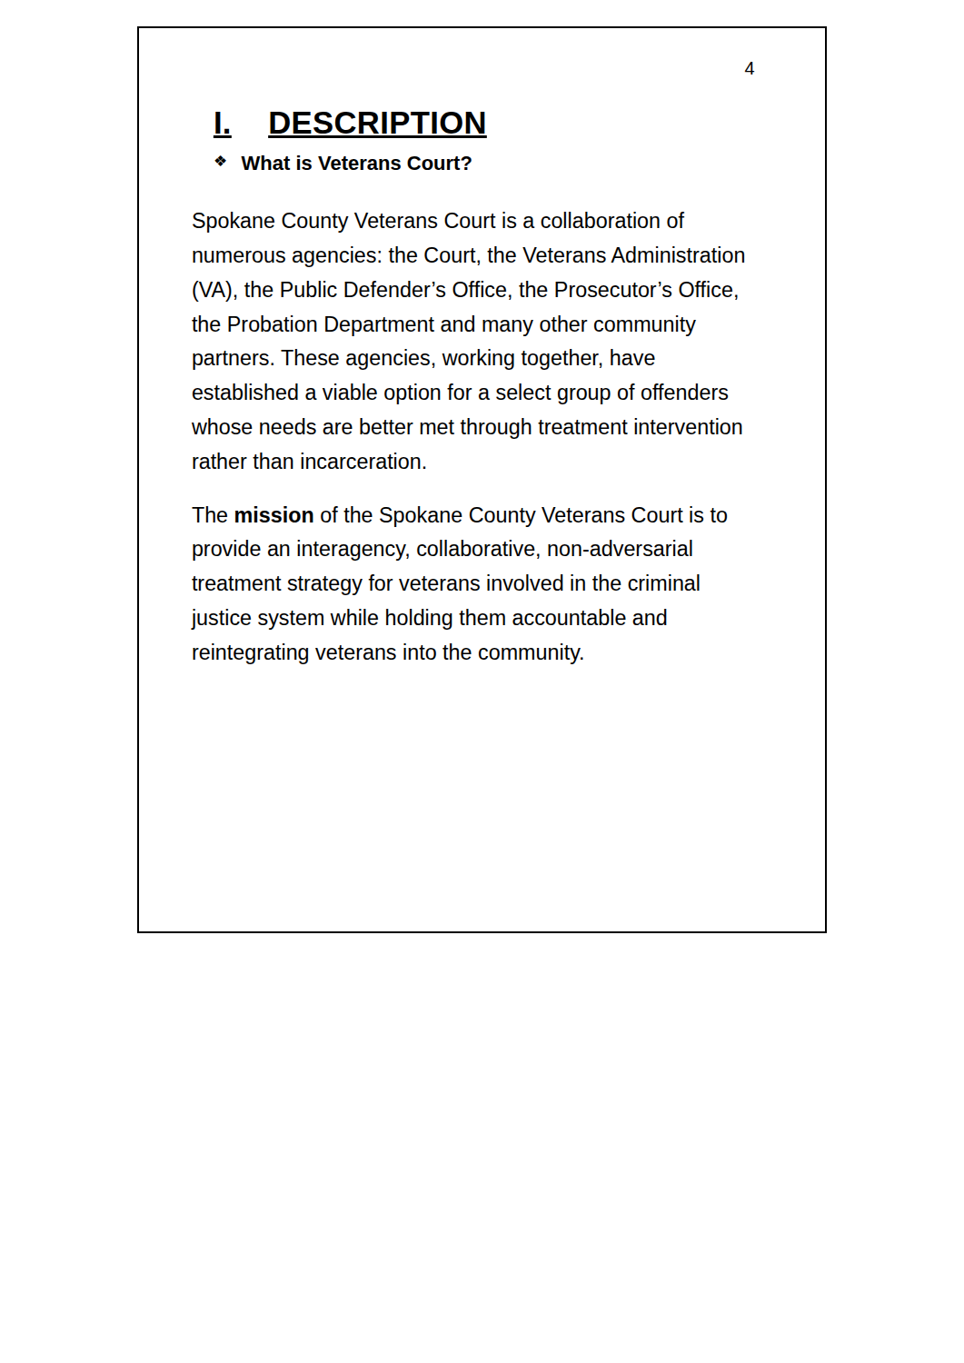4
I. DESCRIPTION
What is Veterans Court?
Spokane County Veterans Court is a collaboration of numerous agencies: the Court, the Veterans Administration (VA), the Public Defender’s Office, the Prosecutor’s Office, the Probation Department and many other community partners. These agencies, working together, have established a viable option for a select group of offenders whose needs are better met through treatment intervention rather than incarceration.
The mission of the Spokane County Veterans Court is to provide an interagency, collaborative, non-adversarial treatment strategy for veterans involved in the criminal justice system while holding them accountable and reintegrating veterans into the community.